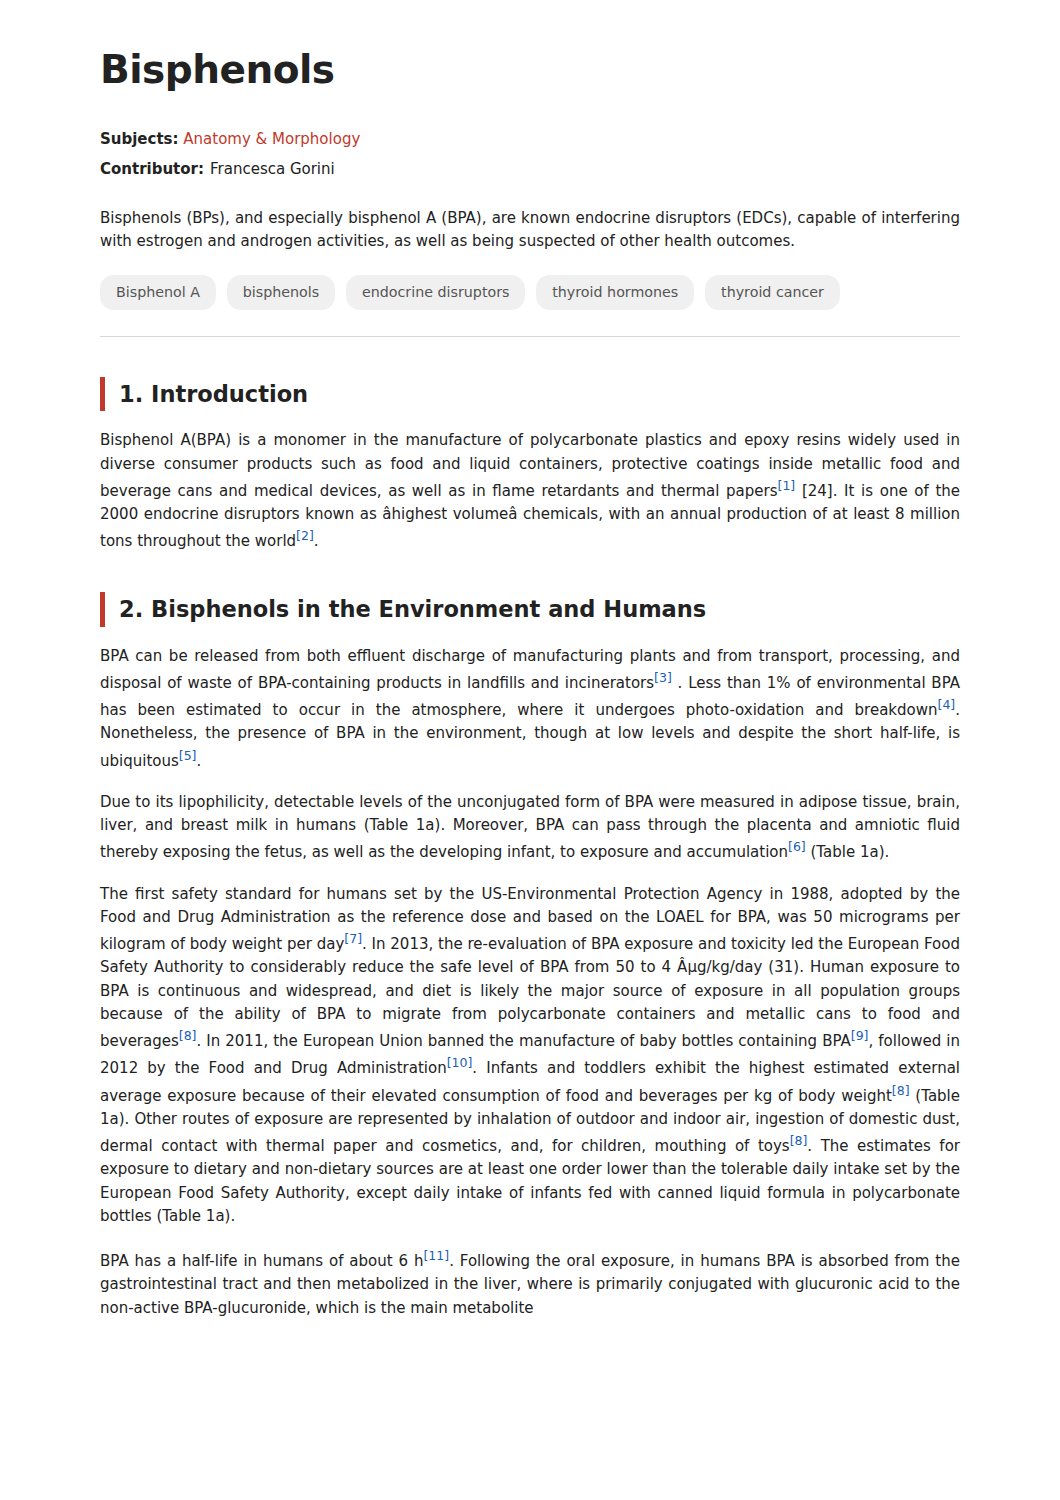Bisphenols
Subjects: Anatomy & Morphology
Contributor: Francesca Gorini
Bisphenols (BPs), and especially bisphenol A (BPA), are known endocrine disruptors (EDCs), capable of interfering with estrogen and androgen activities, as well as being suspected of other health outcomes.
Bisphenol A
bisphenols
endocrine disruptors
thyroid hormones
thyroid cancer
1. Introduction
Bisphenol A(BPA) is a monomer in the manufacture of polycarbonate plastics and epoxy resins widely used in diverse consumer products such as food and liquid containers, protective coatings inside metallic food and beverage cans and medical devices, as well as in flame retardants and thermal papers[1] [24]. It is one of the 2000 endocrine disruptors known as âhighest volumeâ chemicals, with an annual production of at least 8 million tons throughout the world[2].
2. Bisphenols in the Environment and Humans
BPA can be released from both effluent discharge of manufacturing plants and from transport, processing, and disposal of waste of BPA-containing products in landfills and incinerators[3] . Less than 1% of environmental BPA has been estimated to occur in the atmosphere, where it undergoes photo-oxidation and breakdown[4]. Nonetheless, the presence of BPA in the environment, though at low levels and despite the short half-life, is ubiquitous[5].
Due to its lipophilicity, detectable levels of the unconjugated form of BPA were measured in adipose tissue, brain, liver, and breast milk in humans (Table 1a). Moreover, BPA can pass through the placenta and amniotic fluid thereby exposing the fetus, as well as the developing infant, to exposure and accumulation[6] (Table 1a).
The first safety standard for humans set by the US-Environmental Protection Agency in 1988, adopted by the Food and Drug Administration as the reference dose and based on the LOAEL for BPA, was 50 micrograms per kilogram of body weight per day[7]. In 2013, the re-evaluation of BPA exposure and toxicity led the European Food Safety Authority to considerably reduce the safe level of BPA from 50 to 4 Âµg/kg/day (31). Human exposure to BPA is continuous and widespread, and diet is likely the major source of exposure in all population groups because of the ability of BPA to migrate from polycarbonate containers and metallic cans to food and beverages[8]. In 2011, the European Union banned the manufacture of baby bottles containing BPA[9], followed in 2012 by the Food and Drug Administration[10]. Infants and toddlers exhibit the highest estimated external average exposure because of their elevated consumption of food and beverages per kg of body weight[8] (Table 1a). Other routes of exposure are represented by inhalation of outdoor and indoor air, ingestion of domestic dust, dermal contact with thermal paper and cosmetics, and, for children, mouthing of toys[8]. The estimates for exposure to dietary and non-dietary sources are at least one order lower than the tolerable daily intake set by the European Food Safety Authority, except daily intake of infants fed with canned liquid formula in polycarbonate bottles (Table 1a).
BPA has a half-life in humans of about 6 h[11]. Following the oral exposure, in humans BPA is absorbed from the gastrointestinal tract and then metabolized in the liver, where is primarily conjugated with glucuronic acid to the non-active BPA-glucuronide, which is the main metabolite